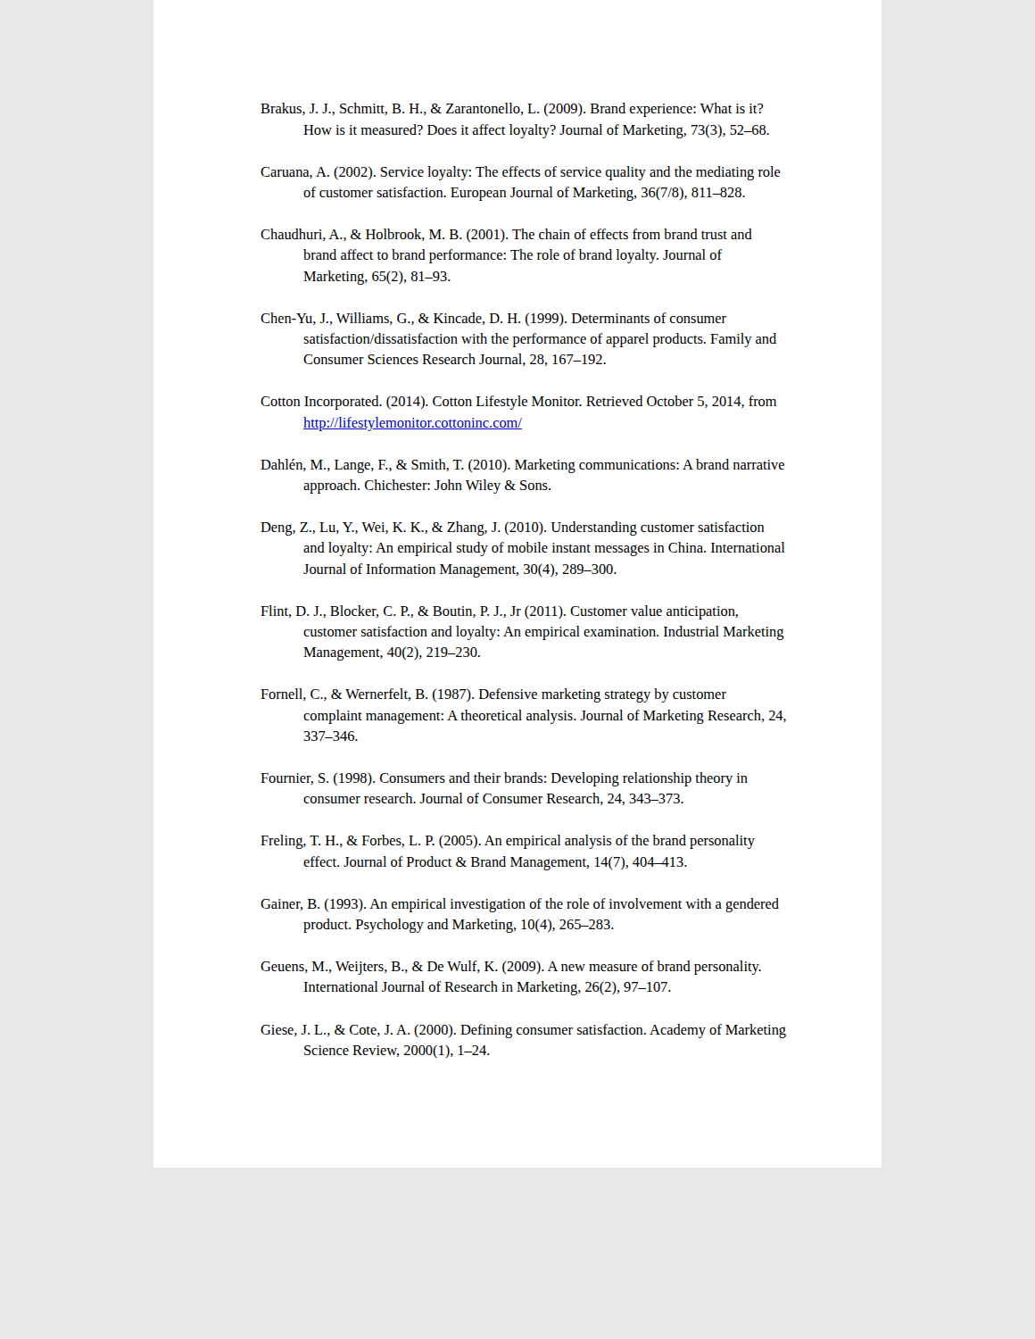Brakus, J. J., Schmitt, B. H., & Zarantonello, L. (2009). Brand experience: What is it? How is it measured? Does it affect loyalty? Journal of Marketing, 73(3), 52–68.
Caruana, A. (2002). Service loyalty: The effects of service quality and the mediating role of customer satisfaction. European Journal of Marketing, 36(7/8), 811–828.
Chaudhuri, A., & Holbrook, M. B. (2001). The chain of effects from brand trust and brand affect to brand performance: The role of brand loyalty. Journal of Marketing, 65(2), 81–93.
Chen-Yu, J., Williams, G., & Kincade, D. H. (1999). Determinants of consumer satisfaction/dissatisfaction with the performance of apparel products. Family and Consumer Sciences Research Journal, 28, 167–192.
Cotton Incorporated. (2014). Cotton Lifestyle Monitor. Retrieved October 5, 2014, from http://lifestylemonitor.cottoninc.com/
Dahlén, M., Lange, F., & Smith, T. (2010). Marketing communications: A brand narrative approach. Chichester: John Wiley & Sons.
Deng, Z., Lu, Y., Wei, K. K., & Zhang, J. (2010). Understanding customer satisfaction and loyalty: An empirical study of mobile instant messages in China. International Journal of Information Management, 30(4), 289–300.
Flint, D. J., Blocker, C. P., & Boutin, P. J., Jr (2011). Customer value anticipation, customer satisfaction and loyalty: An empirical examination. Industrial Marketing Management, 40(2), 219–230.
Fornell, C., & Wernerfelt, B. (1987). Defensive marketing strategy by customer complaint management: A theoretical analysis. Journal of Marketing Research, 24, 337–346.
Fournier, S. (1998). Consumers and their brands: Developing relationship theory in consumer research. Journal of Consumer Research, 24, 343–373.
Freling, T. H., & Forbes, L. P. (2005). An empirical analysis of the brand personality effect. Journal of Product & Brand Management, 14(7), 404–413.
Gainer, B. (1993). An empirical investigation of the role of involvement with a gendered product. Psychology and Marketing, 10(4), 265–283.
Geuens, M., Weijters, B., & De Wulf, K. (2009). A new measure of brand personality. International Journal of Research in Marketing, 26(2), 97–107.
Giese, J. L., & Cote, J. A. (2000). Defining consumer satisfaction. Academy of Marketing Science Review, 2000(1), 1–24.